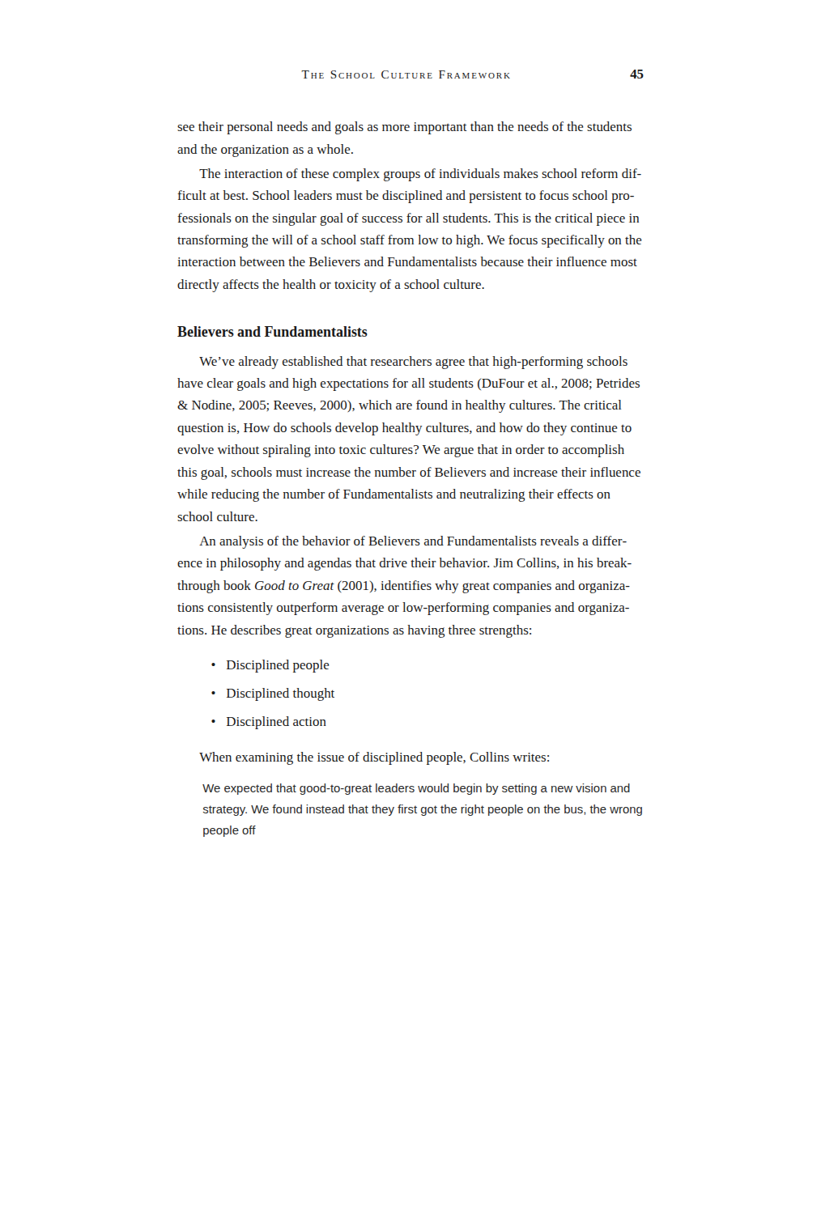The School Culture Framework 45
see their personal needs and goals as more important than the needs of the students and the organization as a whole.
The interaction of these complex groups of individuals makes school reform difficult at best. School leaders must be disciplined and persistent to focus school professionals on the singular goal of success for all students. This is the critical piece in transforming the will of a school staff from low to high. We focus specifically on the interaction between the Believers and Fundamentalists because their influence most directly affects the health or toxicity of a school culture.
Believers and Fundamentalists
We’ve already established that researchers agree that high-performing schools have clear goals and high expectations for all students (DuFour et al., 2008; Petrides & Nodine, 2005; Reeves, 2000), which are found in healthy cultures. The critical question is, How do schools develop healthy cultures, and how do they continue to evolve without spiraling into toxic cultures? We argue that in order to accomplish this goal, schools must increase the number of Believers and increase their influence while reducing the number of Fundamentalists and neutralizing their effects on school culture.
An analysis of the behavior of Believers and Fundamentalists reveals a difference in philosophy and agendas that drive their behavior. Jim Collins, in his breakthrough book Good to Great (2001), identifies why great companies and organizations consistently outperform average or low-performing companies and organizations. He describes great organizations as having three strengths:
Disciplined people
Disciplined thought
Disciplined action
When examining the issue of disciplined people, Collins writes:
We expected that good-to-great leaders would begin by setting a new vision and strategy. We found instead that they first got the right people on the bus, the wrong people off